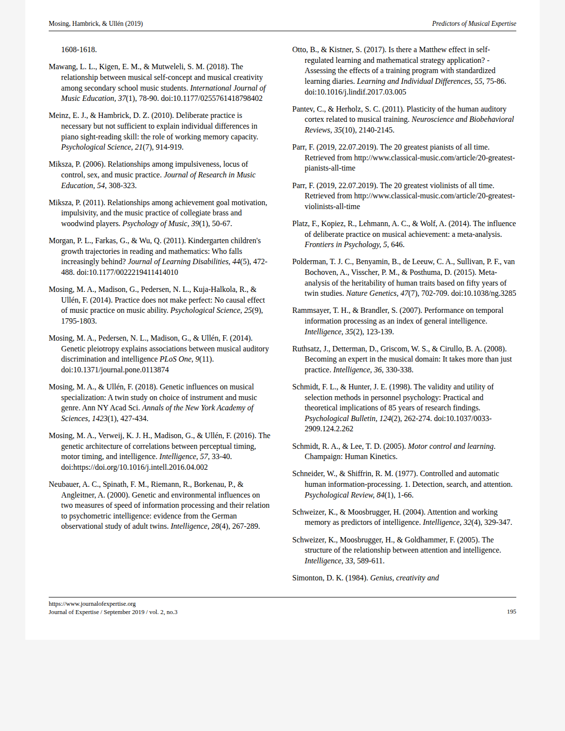Mosing, Hambrick, & Ullén (2019) Predictors of Musical Expertise
1608-1618.
Mawang, L. L., Kigen, E. M., & Mutweleli, S. M. (2018). The relationship between musical self-concept and musical creativity among secondary school music students. International Journal of Music Education, 37(1), 78-90. doi:10.1177/0255761418798402
Meinz, E. J., & Hambrick, D. Z. (2010). Deliberate practice is necessary but not sufficient to explain individual differences in piano sight-reading skill: the role of working memory capacity. Psychological Science, 21(7), 914-919.
Miksza, P. (2006). Relationships among impulsiveness, locus of control, sex, and music practice. Journal of Research in Music Education, 54, 308-323.
Miksza, P. (2011). Relationships among achievement goal motivation, impulsivity, and the music practice of collegiate brass and woodwind players. Psychology of Music, 39(1), 50-67.
Morgan, P. L., Farkas, G., & Wu, Q. (2011). Kindergarten children's growth trajectories in reading and mathematics: Who falls increasingly behind? Journal of Learning Disabilities, 44(5), 472-488. doi:10.1177/0022219411414010
Mosing, M. A., Madison, G., Pedersen, N. L., Kuja-Halkola, R., & Ullén, F. (2014). Practice does not make perfect: No causal effect of music practice on music ability. Psychological Science, 25(9), 1795-1803.
Mosing, M. A., Pedersen, N. L., Madison, G., & Ullén, F. (2014). Genetic pleiotropy explains associations between musical auditory discrimination and intelligence PLoS One, 9(11). doi:10.1371/journal.pone.0113874
Mosing, M. A., & Ullén, F. (2018). Genetic influences on musical specialization: A twin study on choice of instrument and music genre. Ann NY Acad Sci. Annals of the New York Academy of Sciences, 1423(1), 427-434.
Mosing, M. A., Verweij, K. J. H., Madison, G., & Ullén, F. (2016). The genetic architecture of correlations between perceptual timing, motor timing, and intelligence. Intelligence, 57, 33-40. doi:https://doi.org/10.1016/j.intell.2016.04.002
Neubauer, A. C., Spinath, F. M., Riemann, R., Borkenau, P., & Angleitner, A. (2000). Genetic and environmental influences on two measures of speed of information processing and their relation to psychometric intelligence: evidence from the German observational study of adult twins. Intelligence, 28(4), 267-289.
Otto, B., & Kistner, S. (2017). Is there a Matthew effect in self-regulated learning and mathematical strategy application? - Assessing the effects of a training program with standardized learning diaries. Learning and Individual Differences, 55, 75-86. doi:10.1016/j.lindif.2017.03.005
Pantev, C., & Herholz, S. C. (2011). Plasticity of the human auditory cortex related to musical training. Neuroscience and Biobehavioral Reviews, 35(10), 2140-2145.
Parr, F. (2019, 22.07.2019). The 20 greatest pianists of all time. Retrieved from http://www.classical-music.com/article/20-greatest-pianists-all-time
Parr, F. (2019, 22.07.2019). The 20 greatest violinists of all time. Retrieved from http://www.classical-music.com/article/20-greatest-violinists-all-time
Platz, F., Kopiez, R., Lehmann, A. C., & Wolf, A. (2014). The influence of deliberate practice on musical achievement: a meta-analysis. Frontiers in Psychology, 5, 646.
Polderman, T. J. C., Benyamin, B., de Leeuw, C. A., Sullivan, P. F., van Bochoven, A., Visscher, P. M., & Posthuma, D. (2015). Meta-analysis of the heritability of human traits based on fifty years of twin studies. Nature Genetics, 47(7), 702-709. doi:10.1038/ng.3285
Rammsayer, T. H., & Brandler, S. (2007). Performance on temporal information processing as an index of general intelligence. Intelligence, 35(2), 123-139.
Ruthsatz, J., Detterman, D., Griscom, W. S., & Cirullo, B. A. (2008). Becoming an expert in the musical domain: It takes more than just practice. Intelligence, 36, 330-338.
Schmidt, F. L., & Hunter, J. E. (1998). The validity and utility of selection methods in personnel psychology: Practical and theoretical implications of 85 years of research findings. Psychological Bulletin, 124(2), 262-274. doi:10.1037/0033-2909.124.2.262
Schmidt, R. A., & Lee, T. D. (2005). Motor control and learning. Champaign: Human Kinetics.
Schneider, W., & Shiffrin, R. M. (1977). Controlled and automatic human information-processing. 1. Detection, search, and attention. Psychological Review, 84(1), 1-66.
Schweizer, K., & Moosbrugger, H. (2004). Attention and working memory as predictors of intelligence. Intelligence, 32(4), 329-347.
Schweizer, K., Moosbrugger, H., & Goldhammer, F. (2005). The structure of the relationship between attention and intelligence. Intelligence, 33, 589-611.
Simonton, D. K. (1984). Genius, creativity and
https://www.journalofexpertise.org
Journal of Expertise / September 2019 / vol. 2, no.3
195